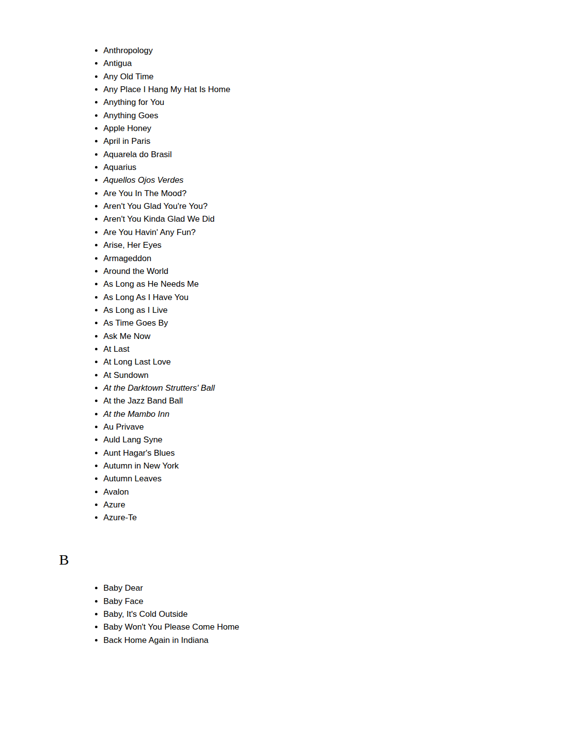Anthropology
Antigua
Any Old Time
Any Place I Hang My Hat Is Home
Anything for You
Anything Goes
Apple Honey
April in Paris
Aquarela do Brasil
Aquarius
Aquellos Ojos Verdes
Are You In The Mood?
Aren't You Glad You're You?
Aren't You Kinda Glad We Did
Are You Havin' Any Fun?
Arise, Her Eyes
Armageddon
Around the World
As Long as He Needs Me
As Long As I Have You
As Long as I Live
As Time Goes By
Ask Me Now
At Last
At Long Last Love
At Sundown
At the Darktown Strutters' Ball
At the Jazz Band Ball
At the Mambo Inn
Au Privave
Auld Lang Syne
Aunt Hagar's Blues
Autumn in New York
Autumn Leaves
Avalon
Azure
Azure-Te
B
Baby Dear
Baby Face
Baby, It's Cold Outside
Baby Won't You Please Come Home
Back Home Again in Indiana